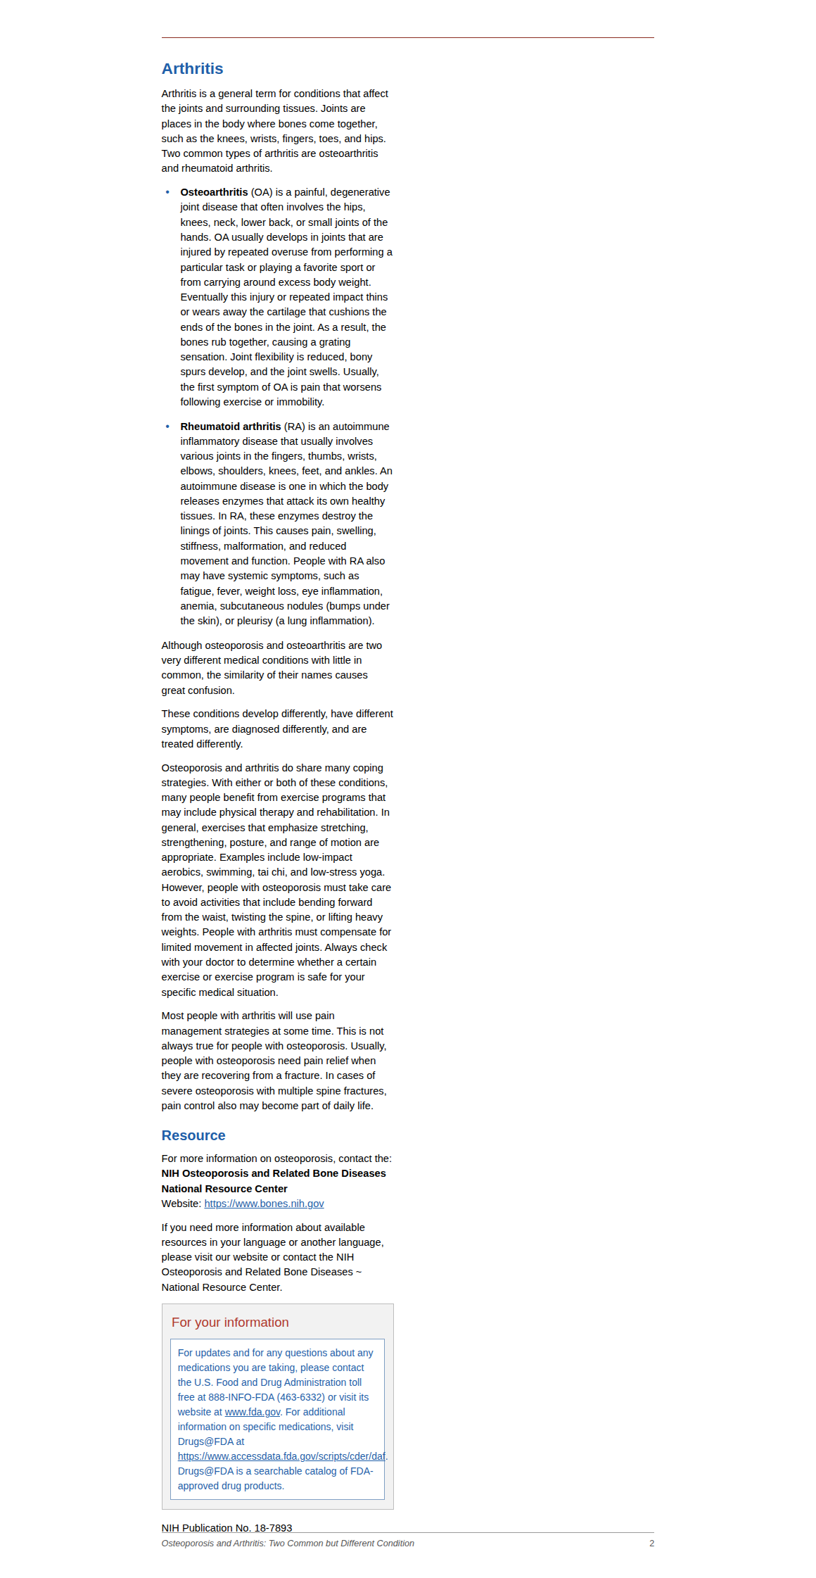Arthritis
Arthritis is a general term for conditions that affect the joints and surrounding tissues. Joints are places in the body where bones come together, such as the knees, wrists, fingers, toes, and hips. Two common types of arthritis are osteoarthritis and rheumatoid arthritis.
Osteoarthritis (OA) is a painful, degenerative joint disease that often involves the hips, knees, neck, lower back, or small joints of the hands. OA usually develops in joints that are injured by repeated overuse from performing a particular task or playing a favorite sport or from carrying around excess body weight. Eventually this injury or repeated impact thins or wears away the cartilage that cushions the ends of the bones in the joint. As a result, the bones rub together, causing a grating sensation. Joint flexibility is reduced, bony spurs develop, and the joint swells. Usually, the first symptom of OA is pain that worsens following exercise or immobility.
Rheumatoid arthritis (RA) is an autoimmune inflammatory disease that usually involves various joints in the fingers, thumbs, wrists, elbows, shoulders, knees, feet, and ankles. An autoimmune disease is one in which the body releases enzymes that attack its own healthy tissues. In RA, these enzymes destroy the linings of joints. This causes pain, swelling, stiffness, malformation, and reduced movement and function. People with RA also may have systemic symptoms, such as fatigue, fever, weight loss, eye inflammation, anemia, subcutaneous nodules (bumps under the skin), or pleurisy (a lung inflammation).
Although osteoporosis and osteoarthritis are two very different medical conditions with little in common, the similarity of their names causes great confusion.
These conditions develop differently, have different symptoms, are diagnosed differently, and are treated differently.
Osteoporosis and arthritis do share many coping strategies. With either or both of these conditions, many people benefit from exercise programs that may include physical therapy and rehabilitation. In general, exercises that emphasize stretching, strengthening, posture, and range of motion are appropriate. Examples include low-impact aerobics, swimming, tai chi, and low-stress yoga. However, people with osteoporosis must take care to avoid activities that include bending forward from the waist, twisting the spine, or lifting heavy weights. People with arthritis must compensate for limited movement in affected joints. Always check with your doctor to determine whether a certain exercise or exercise program is safe for your specific medical situation.
Most people with arthritis will use pain management strategies at some time. This is not always true for people with osteoporosis. Usually, people with osteoporosis need pain relief when they are recovering from a fracture. In cases of severe osteoporosis with multiple spine fractures, pain control also may become part of daily life.
Resource
For more information on osteoporosis, contact the:
NIH Osteoporosis and Related Bone Diseases National Resource Center
Website: https://www.bones.nih.gov
If you need more information about available resources in your language or another language, please visit our website or contact the NIH Osteoporosis and Related Bone Diseases ~ National Resource Center.
For your information
For updates and for any questions about any medications you are taking, please contact the U.S. Food and Drug Administration toll free at 888-INFO-FDA (463-6332) or visit its website at www.fda.gov. For additional information on specific medications, visit Drugs@FDA at https://www.accessdata.fda.gov/scripts/cder/daf. Drugs@FDA is a searchable catalog of FDA-approved drug products.
NIH Publication No. 18-7893
Osteoporosis and Arthritis: Two Common but Different Condition 2